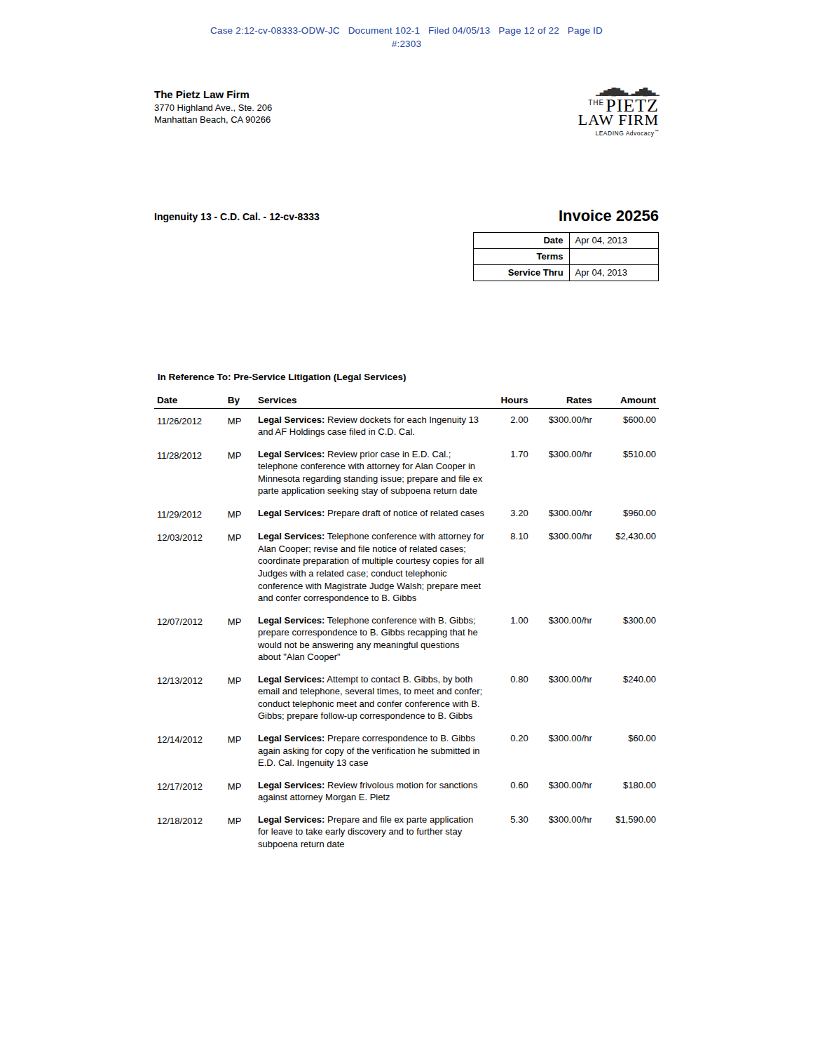Case 2:12-cv-08333-ODW-JC Document 102-1 Filed 04/05/13 Page 12 of 22 Page ID
#:2303
The Pietz Law Firm
3770 Highland Ave., Ste. 206
Manhattan Beach, CA 90266
▁▃▅▆█▇▅▃▁▂▄▆█▅▃▁ THE PIETZ LAW FIRM LEADING Advocacy™
Ingenuity 13 - C.D. Cal. - 12-cv-8333
Invoice 20256
| Date | Apr 04, 2013 |
| Terms | |
| Service Thru | Apr 04, 2013 |
In Reference To: Pre-Service Litigation (Legal Services)
| Date | By | Services | Hours | Rates | Amount |
| --- | --- | --- | --- | --- | --- |
| 11/26/2012 | MP | Legal Services: Review dockets for each Ingenuity 13 and AF Holdings case filed in C.D. Cal. | 2.00 | $300.00/hr | $600.00 |
| 11/28/2012 | MP | Legal Services: Review prior case in E.D. Cal.; telephone conference with attorney for Alan Cooper in Minnesota regarding standing issue; prepare and file ex parte application seeking stay of subpoena return date | 1.70 | $300.00/hr | $510.00 |
| 11/29/2012 | MP | Legal Services: Prepare draft of notice of related cases | 3.20 | $300.00/hr | $960.00 |
| 12/03/2012 | MP | Legal Services: Telephone conference with attorney for Alan Cooper; revise and file notice of related cases; coordinate preparation of multiple courtesy copies for all Judges with a related case; conduct telephonic conference with Magistrate Judge Walsh; prepare meet and confer correspondence to B. Gibbs | 8.10 | $300.00/hr | $2,430.00 |
| 12/07/2012 | MP | Legal Services: Telephone conference with B. Gibbs; prepare correspondence to B. Gibbs recapping that he would not be answering any meaningful questions about "Alan Cooper" | 1.00 | $300.00/hr | $300.00 |
| 12/13/2012 | MP | Legal Services: Attempt to contact B. Gibbs, by both email and telephone, several times, to meet and confer; conduct telephonic meet and confer conference with B. Gibbs; prepare follow-up correspondence to B. Gibbs | 0.80 | $300.00/hr | $240.00 |
| 12/14/2012 | MP | Legal Services: Prepare correspondence to B. Gibbs again asking for copy of the verification he submitted in E.D. Cal. Ingenuity 13 case | 0.20 | $300.00/hr | $60.00 |
| 12/17/2012 | MP | Legal Services: Review frivolous motion for sanctions against attorney Morgan E. Pietz | 0.60 | $300.00/hr | $180.00 |
| 12/18/2012 | MP | Legal Services: Prepare and file ex parte application for leave to take early discovery and to further stay subpoena return date | 5.30 | $300.00/hr | $1,590.00 |